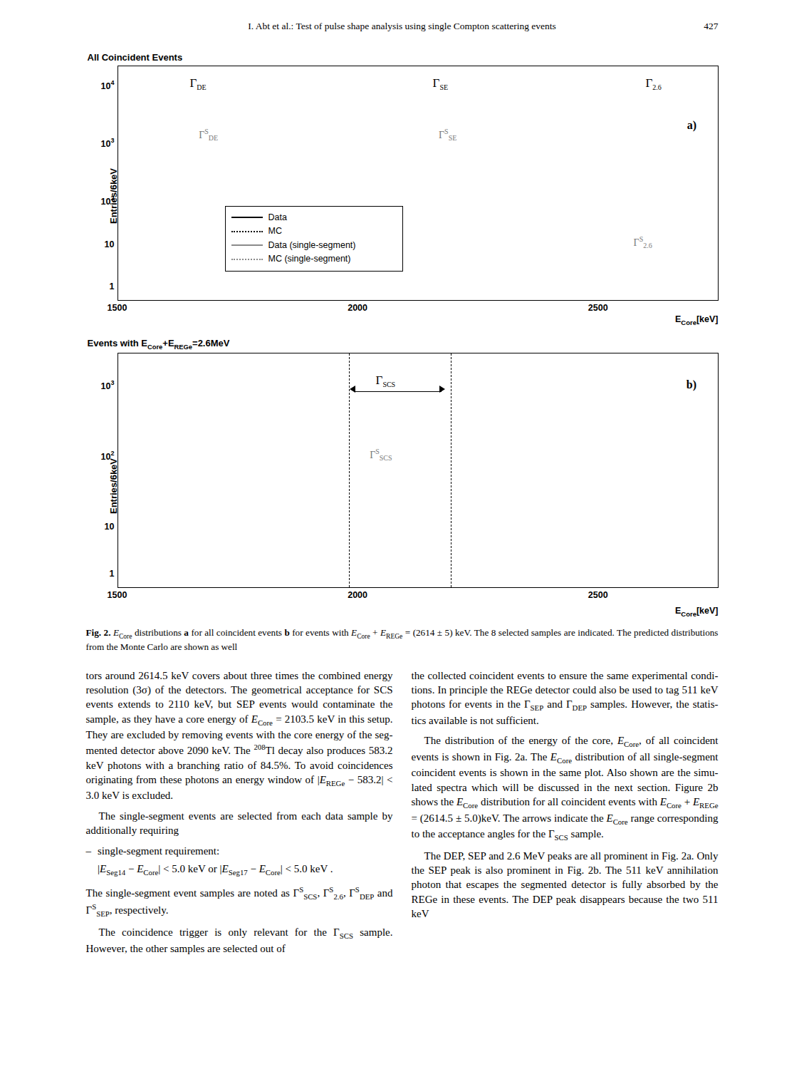I. Abt et al.: Test of pulse shape analysis using single Compton scattering events
427
All Coincident Events
Entries/6keV
104 103 102 10 1
ΓDE
ΓSE
Γ2.6
ΓSDE
ΓSSE
ΓS2.6
a)
Data
MC
Data (single-segment)
MC (single-segment)
1500 2000 2500
ECore[keV]
Events with ECore+EREGe=2.6MeV
Entries/6keV
103 102 10 1
ΓSCS
ΓSSCS
b)
1500 2000 2500
ECore[keV]
Fig. 2. ECore distributions a for all coincident events b for events with ECore + EREGe = (2614 ± 5) keV. The 8 selected samples are indicated. The predicted distributions from the Monte Carlo are shown as well
tors around 2614.5 keV covers about three times the combined energy resolution (3σ) of the detectors. The geometrical acceptance for SCS events extends to 2110 keV, but SEP events would contaminate the sample, as they have a core energy of ECore = 2103.5 keV in this setup. They are excluded by removing events with the core energy of the segmented detector above 2090 keV. The 208Tl decay also produces 583.2 keV photons with a branching ratio of 84.5%. To avoid coincidences originating from these photons an energy window of |EREGe − 583.2| < 3.0 keV is excluded.
The single-segment events are selected from each data sample by additionally requiring
single-segment requirement:
|ESeg14 − ECore| < 5.0 keV or |ESeg17 − ECore| < 5.0 keV .
The single-segment event samples are noted as ΓSSCS, ΓS2.6, ΓSDEP and ΓSSEP, respectively.
The coincidence trigger is only relevant for the ΓSCS sample. However, the other samples are selected out of
the collected coincident events to ensure the same experimental conditions. In principle the REGe detector could also be used to tag 511 keV photons for events in the ΓSEP and ΓDEP samples. However, the statistics available is not sufficient.
The distribution of the energy of the core, ECore, of all coincident events is shown in Fig. 2a. The ECore distribution of all single-segment coincident events is shown in the same plot. Also shown are the simulated spectra which will be discussed in the next section. Figure 2b shows the ECore distribution for all coincident events with ECore + EREGe = (2614.5 ± 5.0)keV. The arrows indicate the ECore range corresponding to the acceptance angles for the ΓSCS sample.
The DEP, SEP and 2.6 MeV peaks are all prominent in Fig. 2a. Only the SEP peak is also prominent in Fig. 2b. The 511 keV annihilation photon that escapes the segmented detector is fully absorbed by the REGe in these events. The DEP peak disappears because the two 511 keV